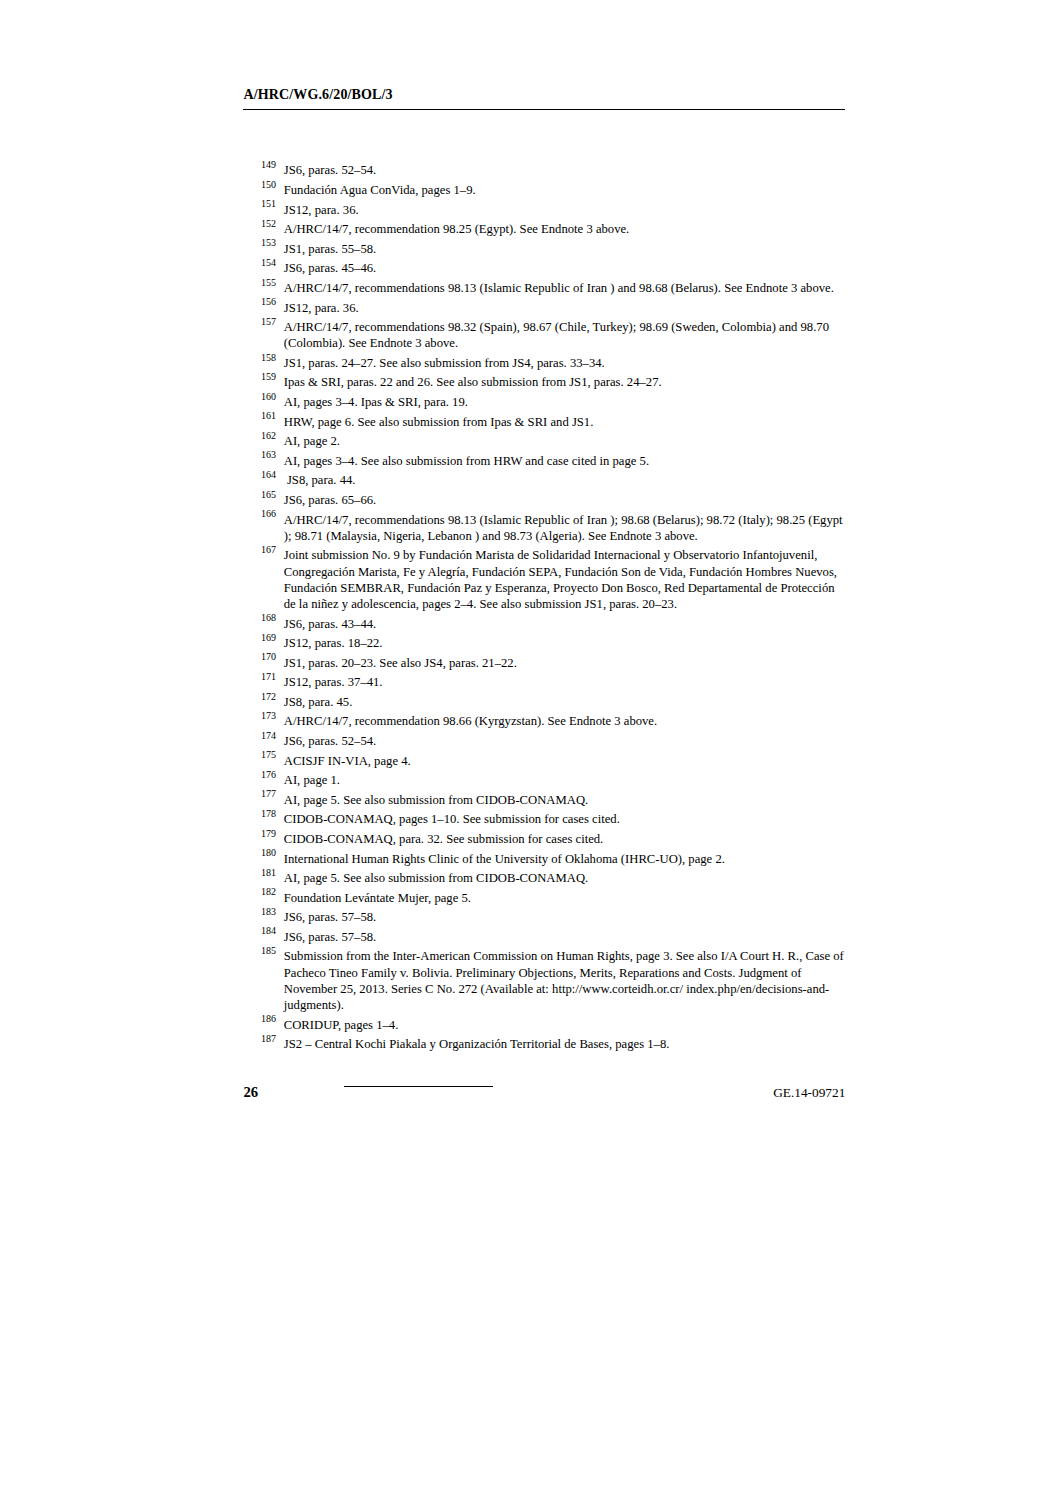A/HRC/WG.6/20/BOL/3
JS6, paras. 52–54.
Fundación Agua ConVida, pages 1–9.
JS12, para. 36.
A/HRC/14/7, recommendation 98.25 (Egypt). See Endnote 3 above.
JS1, paras. 55–58.
JS6, paras. 45–46.
A/HRC/14/7, recommendations 98.13 (Islamic Republic of Iran ) and 98.68 (Belarus). See Endnote 3 above.
JS12, para. 36.
A/HRC/14/7, recommendations 98.32 (Spain), 98.67 (Chile, Turkey); 98.69 (Sweden, Colombia) and 98.70 (Colombia). See Endnote 3 above.
JS1, paras. 24–27. See also submission from JS4, paras. 33–34.
Ipas & SRI, paras. 22 and 26. See also submission from JS1, paras. 24–27.
AI, pages 3–4. Ipas & SRI, para. 19.
HRW, page 6. See also submission from Ipas & SRI and JS1.
AI, page 2.
AI, pages 3–4. See also submission from HRW and case cited in page 5.
JS8, para. 44.
JS6, paras. 65–66.
A/HRC/14/7, recommendations 98.13 (Islamic Republic of Iran ); 98.68 (Belarus); 98.72 (Italy); 98.25 (Egypt ); 98.71 (Malaysia, Nigeria, Lebanon ) and 98.73 (Algeria). See Endnote 3 above.
Joint submission No. 9 by Fundación Marista de Solidaridad Internacional y Observatorio Infantojuvenil, Congregación Marista, Fe y Alegría, Fundación SEPA, Fundación Son de Vida, Fundación Hombres Nuevos, Fundación SEMBRAR, Fundación Paz y Esperanza, Proyecto Don Bosco, Red Departamental de Protección de la niñez y adolescencia, pages 2–4. See also submission JS1, paras. 20–23.
JS6, paras. 43–44.
JS12, paras. 18–22.
JS1, paras. 20–23. See also JS4, paras. 21–22.
JS12, paras. 37–41.
JS8, para. 45.
A/HRC/14/7, recommendation 98.66 (Kyrgyzstan). See Endnote 3 above.
JS6, paras. 52–54.
ACISJF IN-VIA, page 4.
AI, page 1.
AI, page 5. See also submission from CIDOB-CONAMAQ.
CIDOB-CONAMAQ, pages 1–10. See submission for cases cited.
CIDOB-CONAMAQ, para. 32. See submission for cases cited.
International Human Rights Clinic of the University of Oklahoma (IHRC-UO), page 2.
AI, page 5. See also submission from CIDOB-CONAMAQ.
Foundation Levántate Mujer, page 5.
JS6, paras. 57–58.
JS6, paras. 57–58.
Submission from the Inter-American Commission on Human Rights, page 3. See also I/A Court H. R., Case of Pacheco Tineo Family v. Bolivia. Preliminary Objections, Merits, Reparations and Costs. Judgment of November 25, 2013. Series C No. 272 (Available at: http://www.corteidh.or.cr/ index.php/en/decisions-and-judgments).
CORIDUP, pages 1–4.
JS2 – Central Kochi Piakala y Organización Territorial de Bases, pages 1–8.
26 GE.14-09721